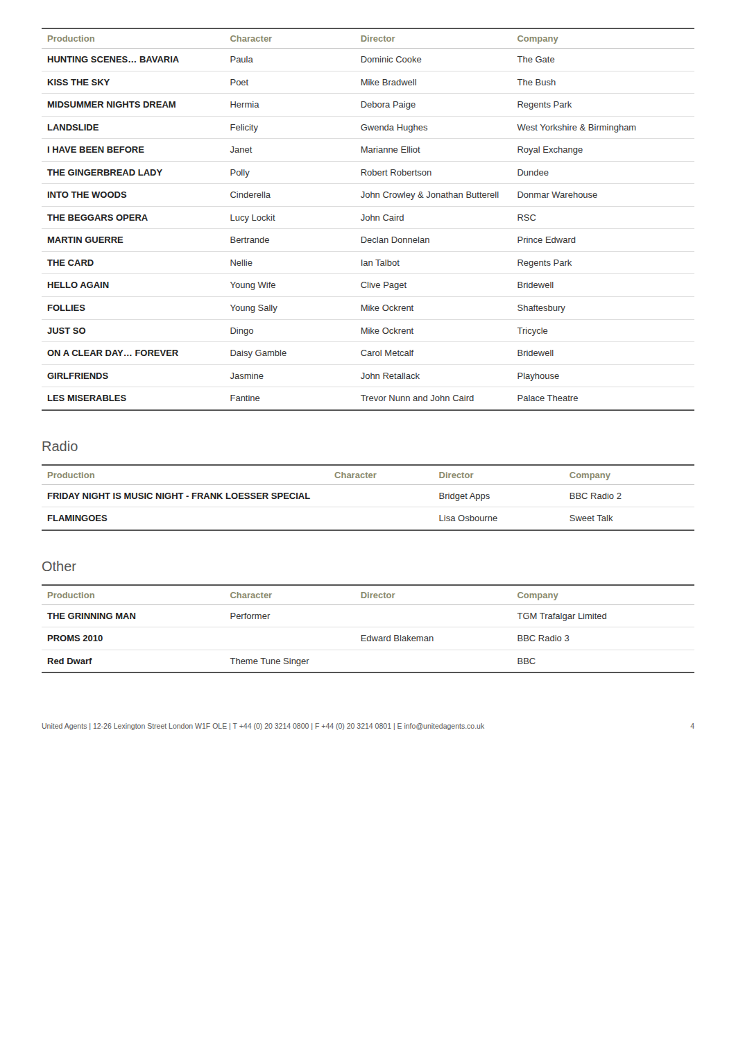| Production | Character | Director | Company |
| --- | --- | --- | --- |
| HUNTING SCENES… BAVARIA | Paula | Dominic Cooke | The Gate |
| KISS THE SKY | Poet | Mike Bradwell | The Bush |
| MIDSUMMER NIGHTS DREAM | Hermia | Debora Paige | Regents Park |
| LANDSLIDE | Felicity | Gwenda Hughes | West Yorkshire & Birmingham |
| I HAVE BEEN BEFORE | Janet | Marianne Elliot | Royal Exchange |
| THE GINGERBREAD LADY | Polly | Robert Robertson | Dundee |
| INTO THE WOODS | Cinderella | John Crowley & Jonathan Butterell | Donmar Warehouse |
| THE BEGGARS OPERA | Lucy Lockit | John Caird | RSC |
| MARTIN GUERRE | Bertrande | Declan Donnelan | Prince Edward |
| THE CARD | Nellie | Ian Talbot | Regents Park |
| HELLO AGAIN | Young Wife | Clive Paget | Bridewell |
| FOLLIES | Young Sally | Mike Ockrent | Shaftesbury |
| JUST SO | Dingo | Mike Ockrent | Tricycle |
| ON A CLEAR DAY… FOREVER | Daisy Gamble | Carol Metcalf | Bridewell |
| GIRLFRIENDS | Jasmine | John Retallack | Playhouse |
| LES MISERABLES | Fantine | Trevor Nunn and John Caird | Palace Theatre |
Radio
| Production | Character | Director | Company |
| --- | --- | --- | --- |
| FRIDAY NIGHT IS MUSIC NIGHT - FRANK LOESSER SPECIAL | | Bridget Apps | BBC Radio 2 |
| FLAMINGOES | | Lisa Osbourne | Sweet Talk |
Other
| Production | Character | Director | Company |
| --- | --- | --- | --- |
| THE GRINNING MAN | Performer | | TGM Trafalgar Limited |
| PROMS 2010 | | Edward Blakeman | BBC Radio 3 |
| Red Dwarf | Theme Tune Singer | | BBC |
United Agents | 12-26 Lexington Street London W1F OLE | T +44 (0) 20 3214 0800 | F +44 (0) 20 3214 0801 | E info@unitedagents.co.uk 4